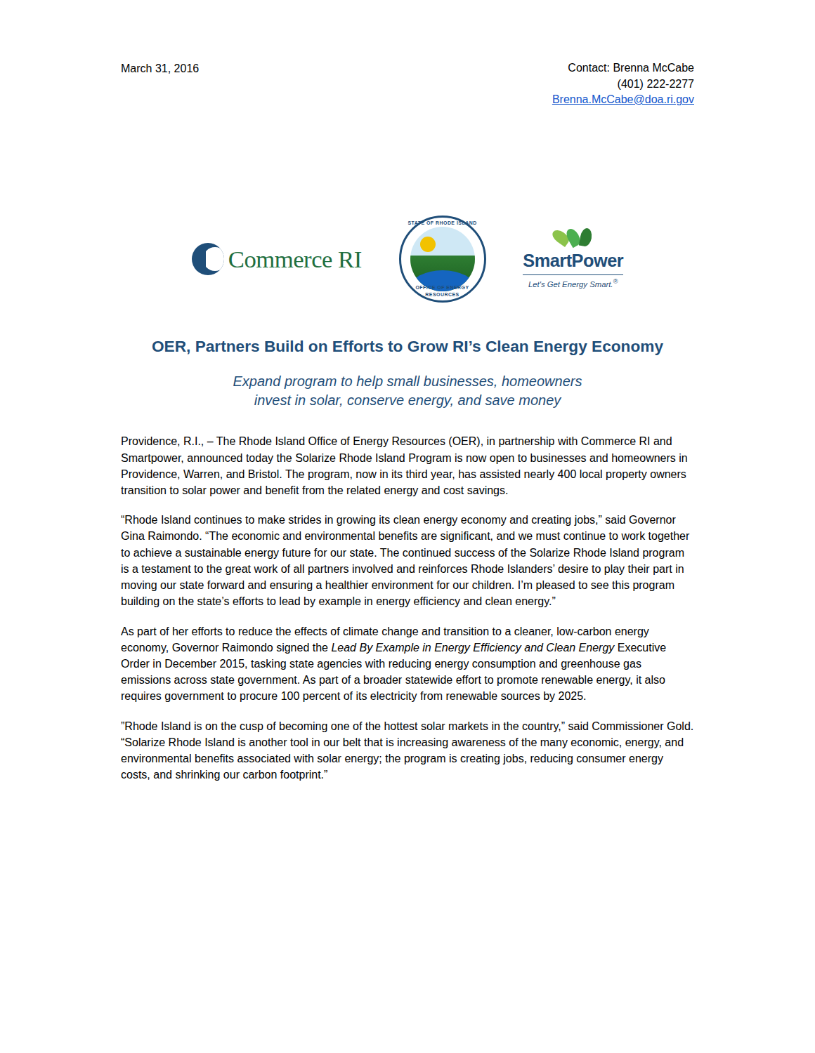March 31, 2016
Contact: Brenna McCabe
(401) 222-2277
Brenna.McCabe@doa.ri.gov
Commerce RI
STATE OF RHODE ISLAND
OFFICE OF ENERGY RESOURCES
SmartPower
Let's Get Energy Smart.®
OER, Partners Build on Efforts to Grow RI’s Clean Energy Economy
Expand program to help small businesses, homeowners
invest in solar, conserve energy, and save money
Providence, R.I., – The Rhode Island Office of Energy Resources (OER), in partnership with Commerce RI and Smartpower, announced today the Solarize Rhode Island Program is now open to businesses and homeowners in Providence, Warren, and Bristol. The program, now in its third year, has assisted nearly 400 local property owners transition to solar power and benefit from the related energy and cost savings.
“Rhode Island continues to make strides in growing its clean energy economy and creating jobs,” said Governor Gina Raimondo. “The economic and environmental benefits are significant, and we must continue to work together to achieve a sustainable energy future for our state. The continued success of the Solarize Rhode Island program is a testament to the great work of all partners involved and reinforces Rhode Islanders’ desire to play their part in moving our state forward and ensuring a healthier environment for our children. I’m pleased to see this program building on the state’s efforts to lead by example in energy efficiency and clean energy.”
As part of her efforts to reduce the effects of climate change and transition to a cleaner, low-carbon energy economy, Governor Raimondo signed the Lead By Example in Energy Efficiency and Clean Energy Executive Order in December 2015, tasking state agencies with reducing energy consumption and greenhouse gas emissions across state government. As part of a broader statewide effort to promote renewable energy, it also requires government to procure 100 percent of its electricity from renewable sources by 2025.
”Rhode Island is on the cusp of becoming one of the hottest solar markets in the country,” said Commissioner Gold. “Solarize Rhode Island is another tool in our belt that is increasing awareness of the many economic, energy, and environmental benefits associated with solar energy; the program is creating jobs, reducing consumer energy costs, and shrinking our carbon footprint.”